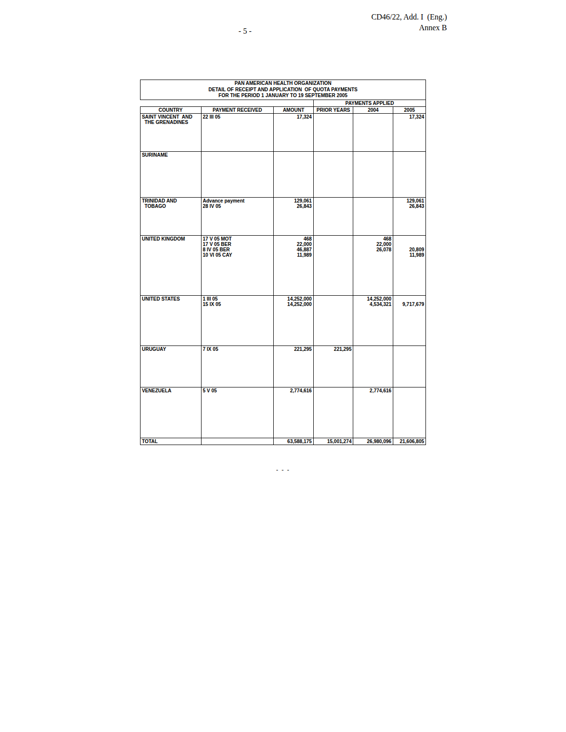CD46/22, Add. I (Eng.)
Annex B
- 5 -
| PAN AMERICAN HEALTH ORGANIZATION DETAIL OF RECEIPT AND APPLICATION OF QUOTA PAYMENTS FOR THE PERIOD 1 JANUARY TO 19 SEPTEMBER 2005 |
| | | | PAYMENTS APPLIED |
| COUNTRY | PAYMENT RECEIVED | AMOUNT | PRIOR YEARS | 2004 | 2005 |
| SAINT VINCENT AND THE GRENADINES | 22 III 05 | 17,324 | | | 17,324 |
| SURINAME | | | | | |
| TRINIDAD AND TOBAGO | Advance payment 28 IV 05 | 129,061 26,843 | | | 129,061 26,843 |
| UNITED KINGDOM | 17 V 05 MOT 17 V 05 BER 8 IV 05 BER 10 VI 05 CAY | 468 22,000 46,887 11,989 | | 468 22,000 26,078 | 20,809 11,989 |
| UNITED STATES | 1 III 05 15 IX 05 | 14,252,000 14,252,000 | | 14,252,000 4,534,321 | 9,717,679 |
| URUGUAY | 7 IX 05 | 221,295 | 221,295 | | |
| VENEZUELA | 5 V 05 | 2,774,616 | | 2,774,616 | |
| TOTAL | | 63,588,175 | 15,001,274 | 26,980,096 | 21,606,805 |
- - -